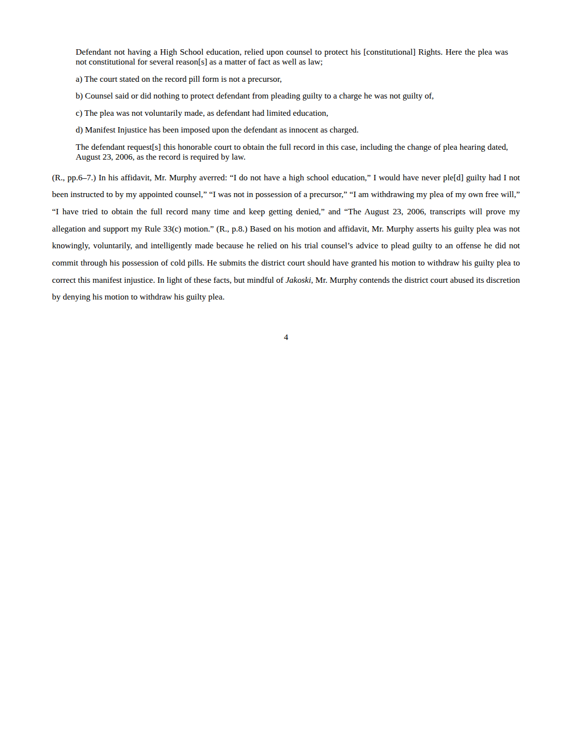Defendant not having a High School education, relied upon counsel to protect his [constitutional] Rights. Here the plea was not constitutional for several reason[s] as a matter of fact as well as law;
a) The court stated on the record pill form is not a precursor,
b) Counsel said or did nothing to protect defendant from pleading guilty to a charge he was not guilty of,
c) The plea was not voluntarily made, as defendant had limited education,
d) Manifest Injustice has been imposed upon the defendant as innocent as charged.
The defendant request[s] this honorable court to obtain the full record in this case, including the change of plea hearing dated, August 23, 2006, as the record is required by law.
(R., pp.6–7.) In his affidavit, Mr. Murphy averred: “I do not have a high school education,” I would have never ple[d] guilty had I not been instructed to by my appointed counsel,” “I was not in possession of a precursor,” “I am withdrawing my plea of my own free will,” “I have tried to obtain the full record many time and keep getting denied,” and “The August 23, 2006, transcripts will prove my allegation and support my Rule 33(c) motion.” (R., p.8.) Based on his motion and affidavit, Mr. Murphy asserts his guilty plea was not knowingly, voluntarily, and intelligently made because he relied on his trial counsel’s advice to plead guilty to an offense he did not commit through his possession of cold pills. He submits the district court should have granted his motion to withdraw his guilty plea to correct this manifest injustice. In light of these facts, but mindful of Jakoski, Mr. Murphy contends the district court abused its discretion by denying his motion to withdraw his guilty plea.
4